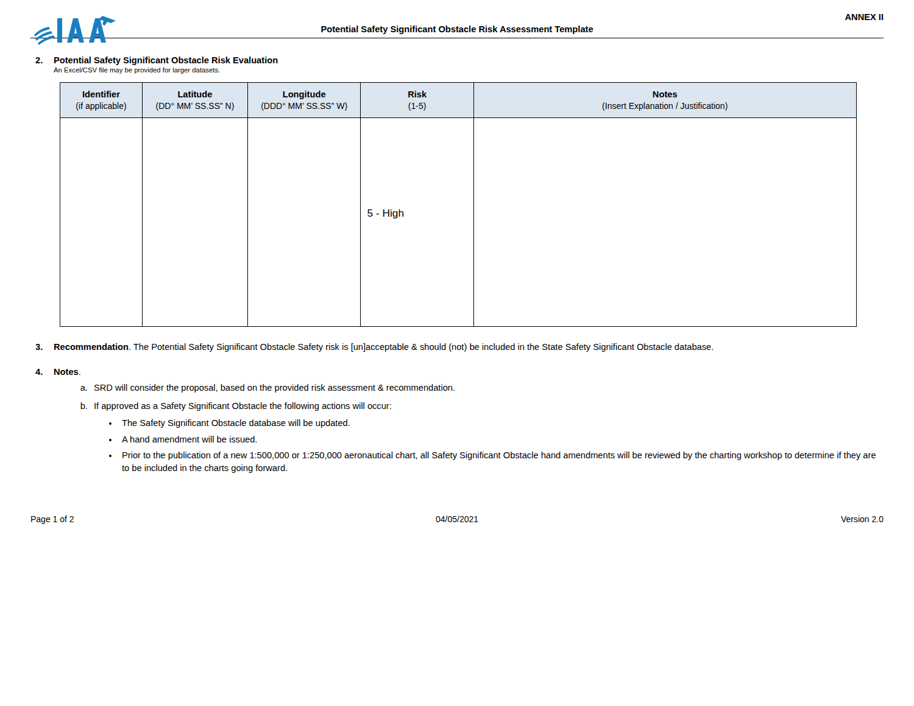ANNEX II
Potential Safety Significant Obstacle Risk Assessment Template
Potential Safety Significant Obstacle Risk Evaluation
An Excel/CSV file may be provided for larger datasets.
| Identifier (if applicable) | Latitude (DD° MM’ SS.SS” N) | Longitude (DDD° MM’ SS.SS” W) | Risk (1-5) | Notes (Insert Explanation / Justification) |
| --- | --- | --- | --- | --- |
| | | | 5 - High | |
Recommendation. The Potential Safety Significant Obstacle Safety risk is [un]acceptable & should (not) be included in the State Safety Significant Obstacle database.
Notes.
SRD will consider the proposal, based on the provided risk assessment & recommendation.
If approved as a Safety Significant Obstacle the following actions will occur:
The Safety Significant Obstacle database will be updated.
A hand amendment will be issued.
Prior to the publication of a new 1:500,000 or 1:250,000 aeronautical chart, all Safety Significant Obstacle hand amendments will be reviewed by the charting workshop to determine if they are to be included in the charts going forward.
Page 1 of 2
04/05/2021
Version 2.0